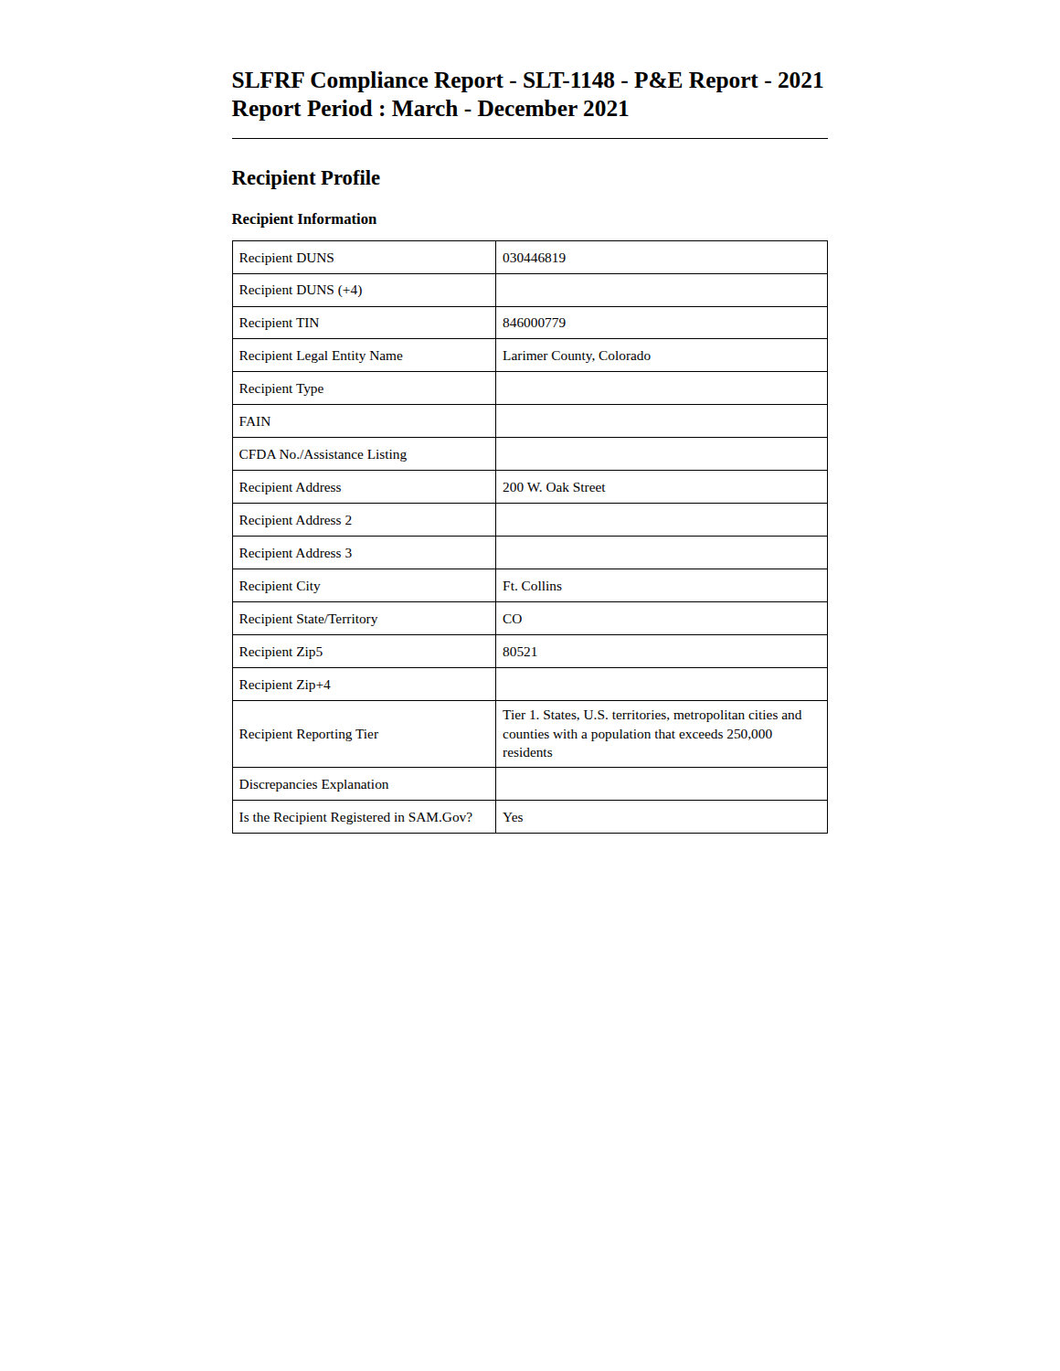SLFRF Compliance Report - SLT-1148 - P&E Report - 2021
Report Period : March - December 2021
Recipient Profile
Recipient Information
| Recipient DUNS | 030446819 |
| Recipient DUNS (+4) | |
| Recipient TIN | 846000779 |
| Recipient Legal Entity Name | Larimer County, Colorado |
| Recipient Type | |
| FAIN | |
| CFDA No./Assistance Listing | |
| Recipient Address | 200 W. Oak Street |
| Recipient Address 2 | |
| Recipient Address 3 | |
| Recipient City | Ft. Collins |
| Recipient State/Territory | CO |
| Recipient Zip5 | 80521 |
| Recipient Zip+4 | |
| Recipient Reporting Tier | Tier 1. States, U.S. territories, metropolitan cities and counties with a population that exceeds 250,000 residents |
| Discrepancies Explanation | |
| Is the Recipient Registered in SAM.Gov? | Yes |